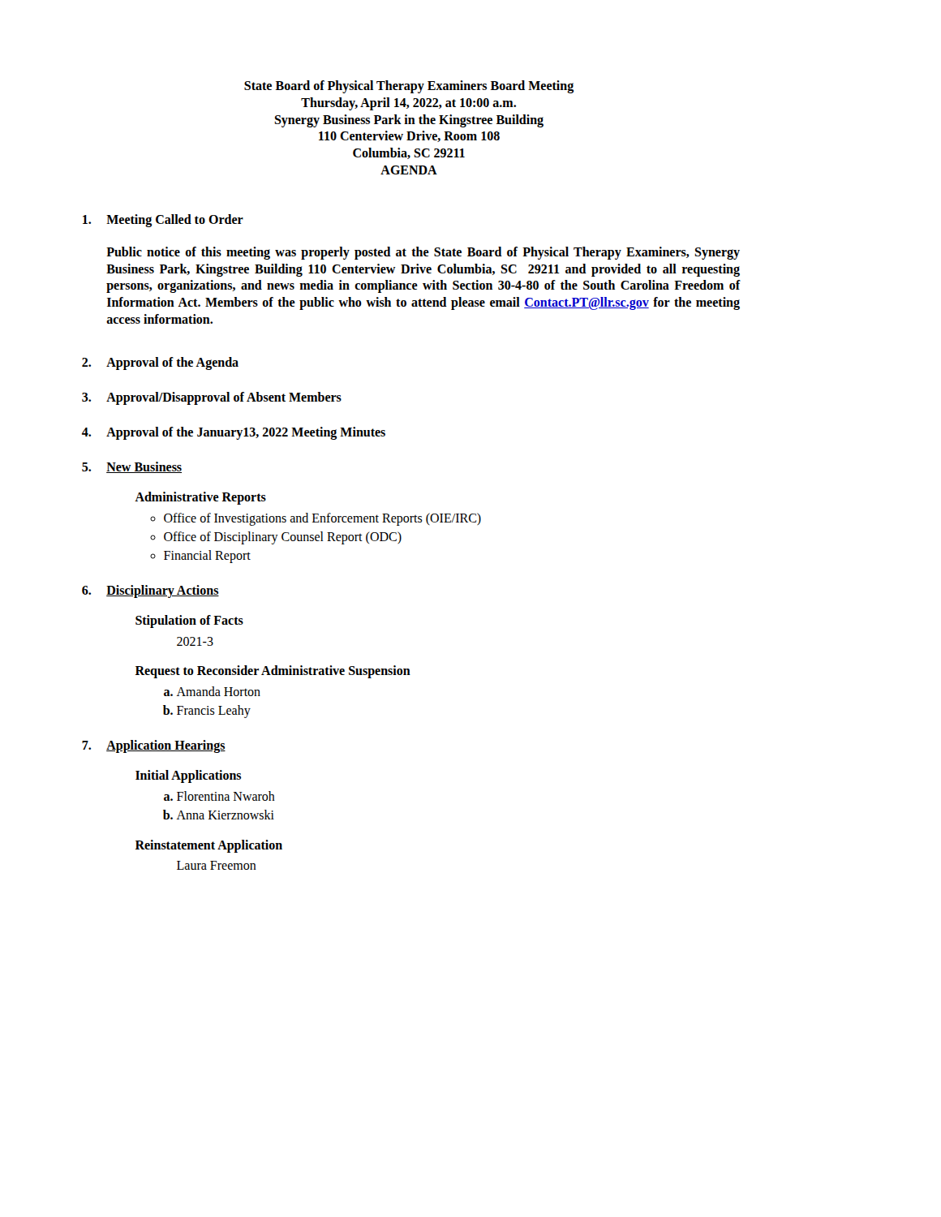State Board of Physical Therapy Examiners Board Meeting
Thursday, April 14, 2022, at 10:00 a.m.
Synergy Business Park in the Kingstree Building
110 Centerview Drive, Room 108
Columbia, SC 29211
AGENDA
Meeting Called to Order
Public notice of this meeting was properly posted at the State Board of Physical Therapy Examiners, Synergy Business Park, Kingstree Building 110 Centerview Drive Columbia, SC 29211 and provided to all requesting persons, organizations, and news media in compliance with Section 30-4-80 of the South Carolina Freedom of Information Act. Members of the public who wish to attend please email Contact.PT@llr.sc.gov for the meeting access information.
Approval of the Agenda
Approval/Disapproval of Absent Members
Approval of the January13, 2022 Meeting Minutes
New Business
Administrative Reports
Office of Investigations and Enforcement Reports (OIE/IRC)
Office of Disciplinary Counsel Report (ODC)
Financial Report
Disciplinary Actions
Stipulation of Facts
2021-3
Request to Reconsider Administrative Suspension
Amanda Horton
Francis Leahy
Application Hearings
Initial Applications
Florentina Nwaroh
Anna Kierznowski
Reinstatement Application
Laura Freemon